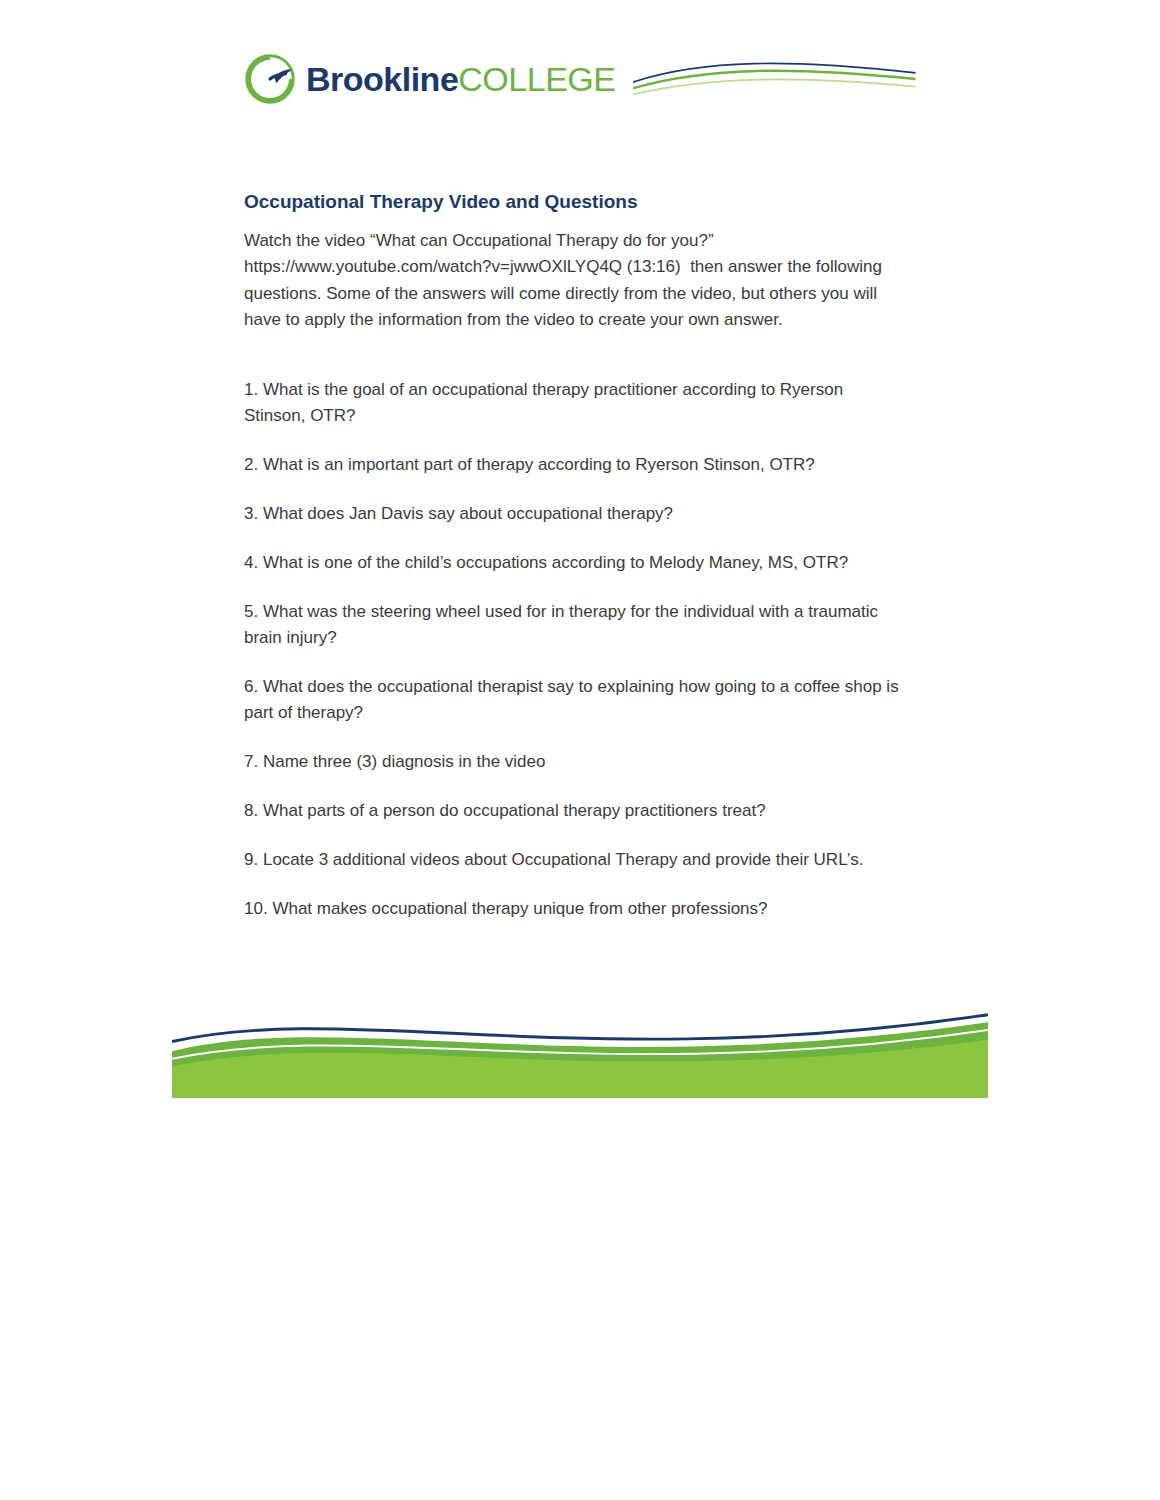Brookline COLLEGE
Occupational Therapy Video and Questions
Watch the video “What can Occupational Therapy do for you?” https://www.youtube.com/watch?v=jwwOXlLYQ4Q (13:16) then answer the following questions. Some of the answers will come directly from the video, but others you will have to apply the information from the video to create your own answer.
What is the goal of an occupational therapy practitioner according to Ryerson Stinson, OTR?
What is an important part of therapy according to Ryerson Stinson, OTR?
What does Jan Davis say about occupational therapy?
What is one of the child’s occupations according to Melody Maney, MS, OTR?
What was the steering wheel used for in therapy for the individual with a traumatic brain injury?
What does the occupational therapist say to explaining how going to a coffee shop is part of therapy?
Name three (3) diagnosis in the video
What parts of a person do occupational therapy practitioners treat?
Locate 3 additional videos about Occupational Therapy and provide their URL’s.
What makes occupational therapy unique from other professions?